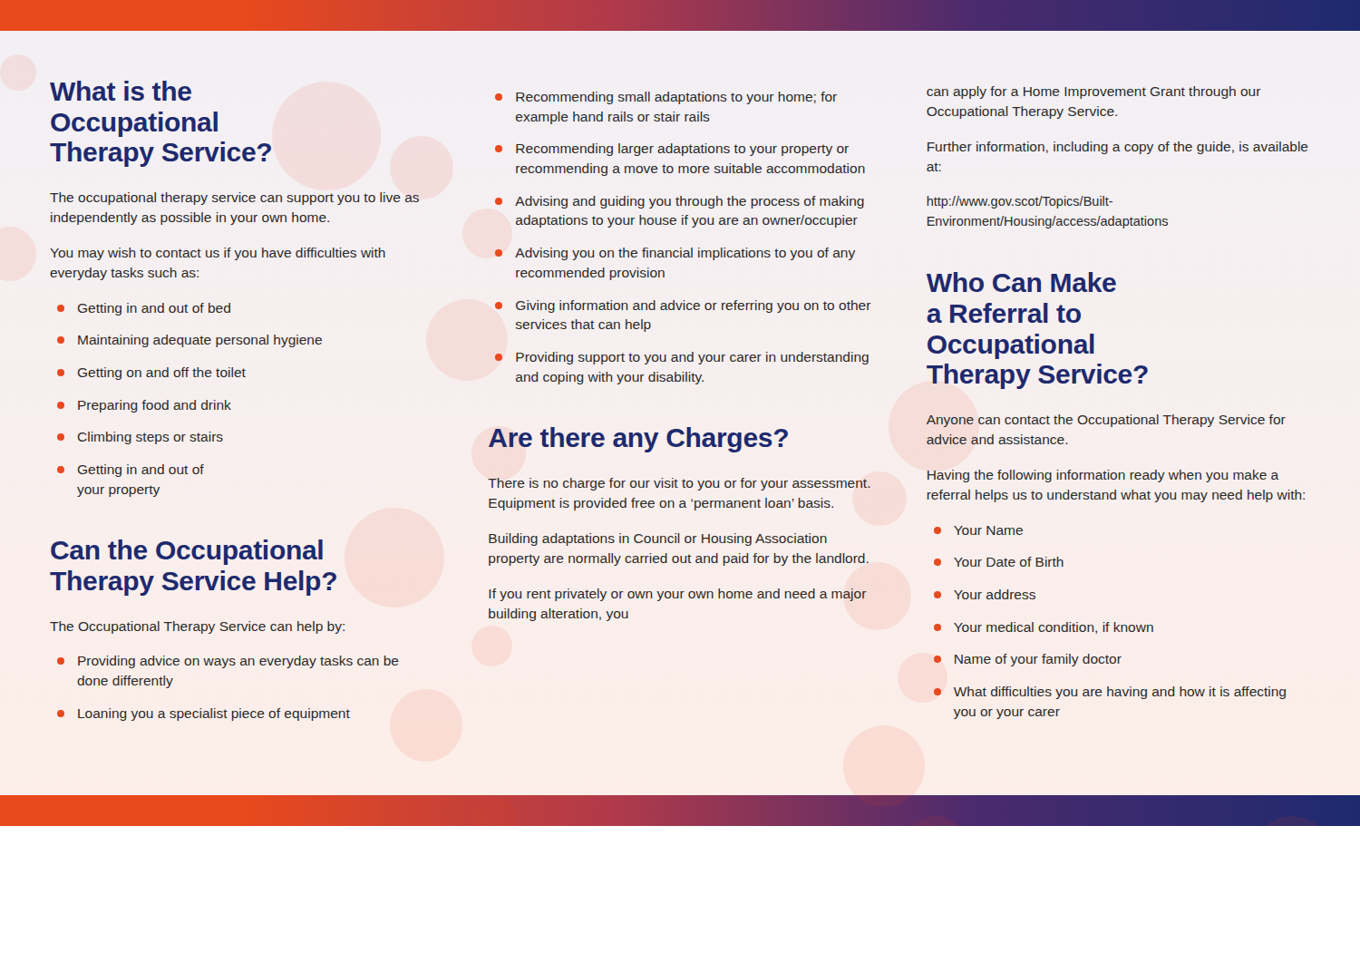What is the
Occupational
Therapy Service?
The occupational therapy service can support you to live as independently as possible in your own home.
You may wish to contact us if you have difficulties with everyday tasks such as:
Getting in and out of bed
Maintaining adequate personal hygiene
Getting on and off the toilet
Preparing food and drink
Climbing steps or stairs
Getting in and out of
your property
Can the Occupational
Therapy Service Help?
The Occupational Therapy Service can help by:
Providing advice on ways an everyday tasks can be done differently
Loaning you a specialist piece of equipment
Recommending small adaptations to your home; for example hand rails or stair rails
Recommending larger adaptations to your property or recommending a move to more suitable accommodation
Advising and guiding you through the process of making adaptations to your house if you are an owner/occupier
Advising you on the financial implications to you of any recommended provision
Giving information and advice or referring you on to other services that can help
Providing support to you and your carer in understanding and coping with your disability.
Are there any Charges?
There is no charge for our visit to you or for your assessment. Equipment is provided free on a ‘permanent loan’ basis.
Building adaptations in Council or Housing Association property are normally carried out and paid for by the landlord.
If you rent privately or own your own home and need a major building alteration, you
can apply for a Home Improvement Grant through our Occupational Therapy Service.
Further information, including a copy of the guide, is available at:
http://www.gov.scot/Topics/Built-Environment/Housing/access/adaptations
Who Can Make
a Referral to
Occupational
Therapy Service?
Anyone can contact the Occupational Therapy Service for advice and assistance.
Having the following information ready when you make a referral helps us to understand what you may need help with:
Your Name
Your Date of Birth
Your address
Your medical condition, if known
Name of your family doctor
What difficulties you are having and how it is affecting you or your carer